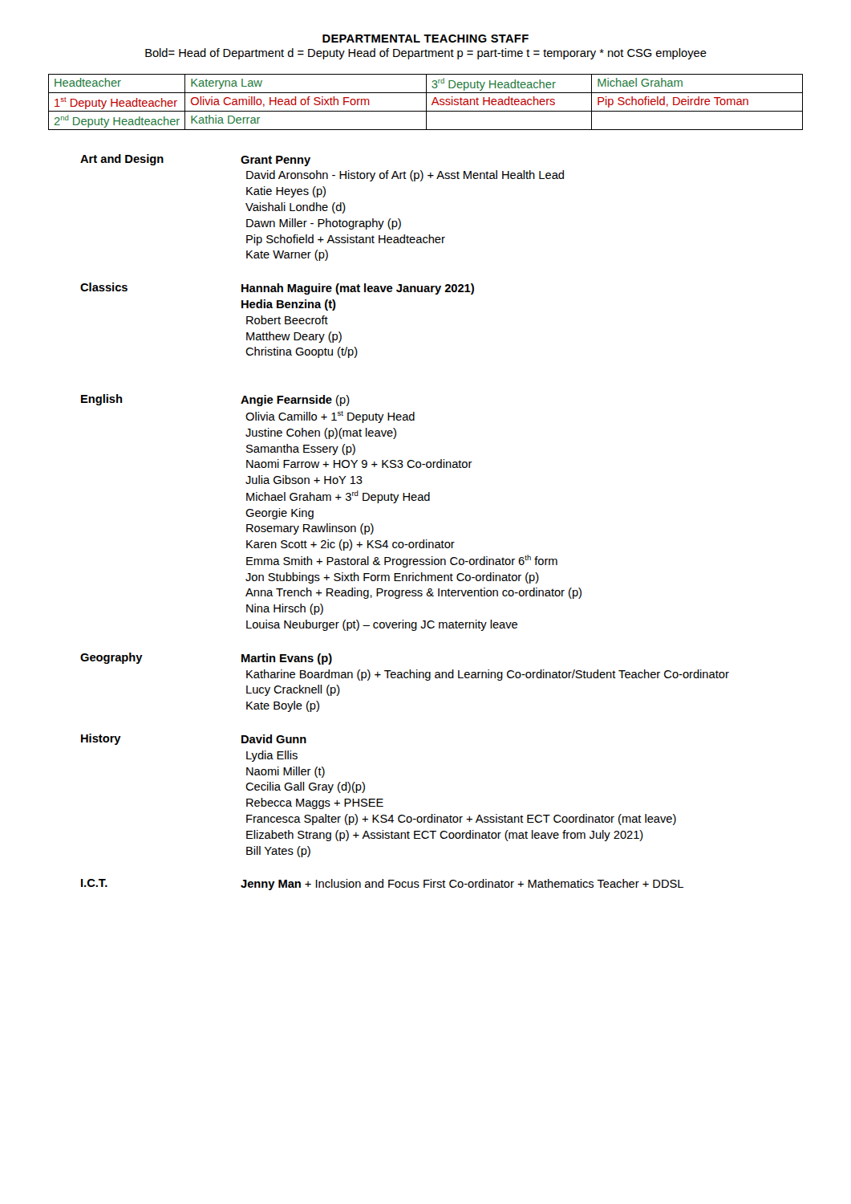DEPARTMENTAL TEACHING STAFF
Bold= Head of Department d = Deputy Head of Department p = part-time t = temporary * not CSG employee
| Headteacher | Kateryna Law | 3 rd Deputy Headteacher | Michael Graham |
| 1 st Deputy Headteacher | Olivia Camillo, Head of Sixth Form | Assistant Headteachers | Pip Schofield, Deirdre Toman |
| 2 nd Deputy Headteacher | Kathia Derrar | | |
| Art and Design | Grant Penny David Aronsohn - History of Art (p) + Asst Mental Health Lead Katie Heyes (p) Vaishali Londhe (d) Dawn Miller - Photography (p) Pip Schofield + Assistant Headteacher Kate Warner (p) |
| Classics | Hannah Maguire (mat leave January 2021) Hedia Benzina (t) Robert Beecroft Matthew Deary (p) Christina Gooptu (t/p) |
| English | Angie Fearnside (p) Olivia Camillo + 1 st Deputy Head Justine Cohen (p)(mat leave) Samantha Essery (p) Naomi Farrow + HOY 9 + KS3 Co-ordinator Julia Gibson + HoY 13 Michael Graham + 3 rd Deputy Head Georgie King Rosemary Rawlinson (p) Karen Scott + 2ic (p) + KS4 co-ordinator Emma Smith + Pastoral & Progression Co-ordinator 6 th form Jon Stubbings + Sixth Form Enrichment Co-ordinator (p) Anna Trench + Reading, Progress & Intervention co-ordinator (p) Nina Hirsch (p) Louisa Neuburger (pt) – covering JC maternity leave |
| Geography | Martin Evans (p) Katharine Boardman (p) + Teaching and Learning Co-ordinator/Student Teacher Co-ordinator Lucy Cracknell (p) Kate Boyle (p) |
| History | David Gunn Lydia Ellis Naomi Miller (t) Cecilia Gall Gray (d)(p) Rebecca Maggs + PHSEE Francesca Spalter (p) + KS4 Co-ordinator + Assistant ECT Coordinator (mat leave) Elizabeth Strang (p) + Assistant ECT Coordinator (mat leave from July 2021) Bill Yates (p) |
| I.C.T. | Jenny Man + Inclusion and Focus First Co-ordinator + Mathematics Teacher + DDSL |